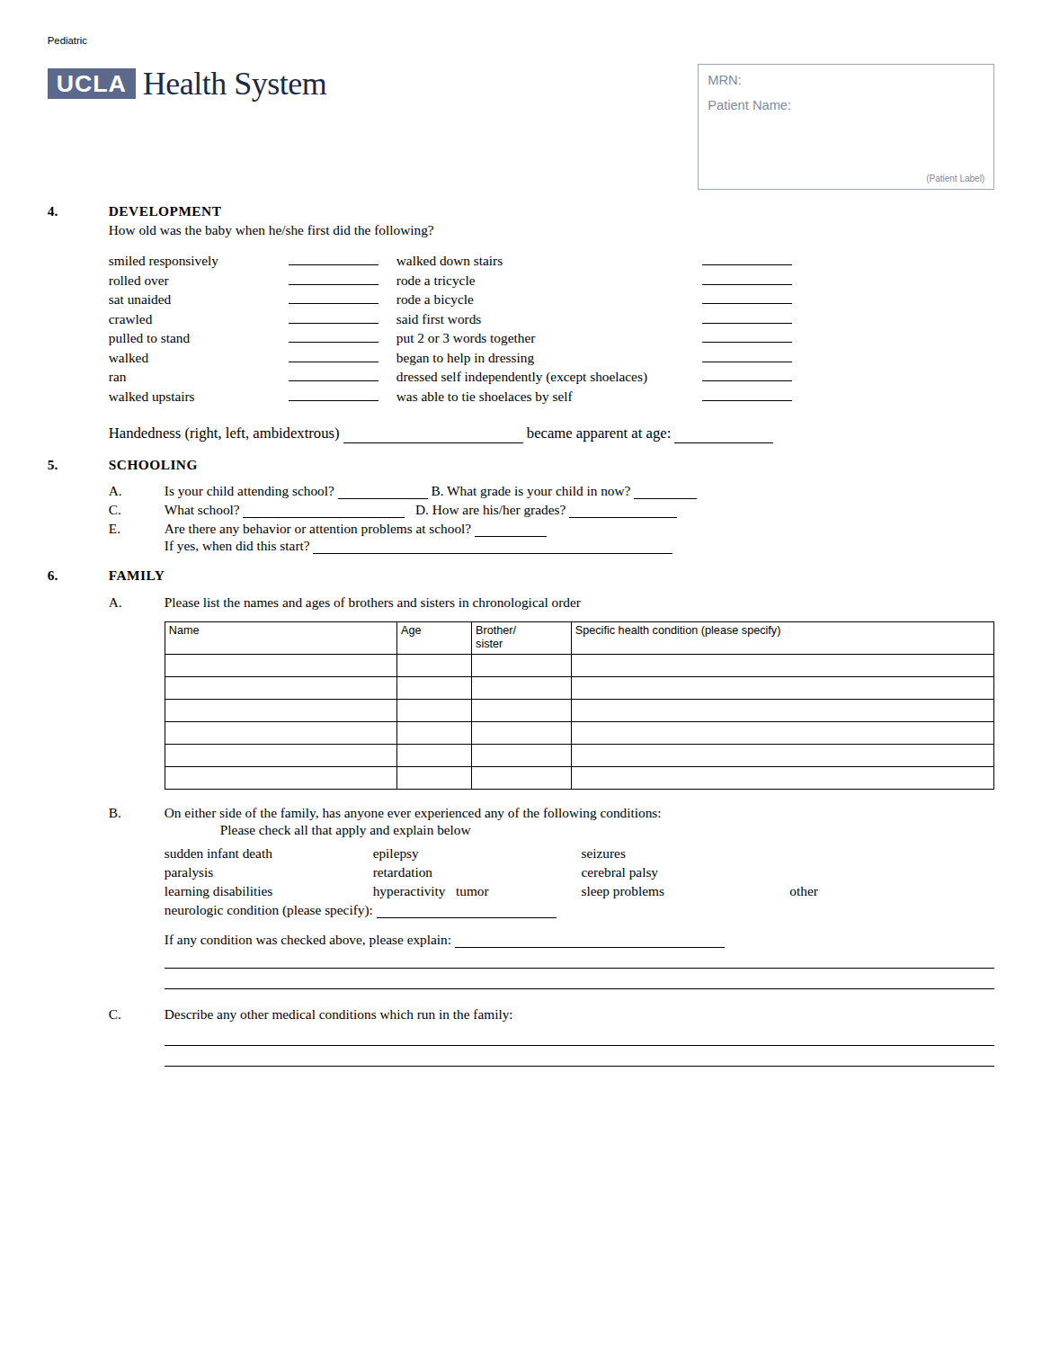Pediatric
UCLA
Health System
MRN:
Patient Name:
(Patient Label)
4.
DEVELOPMENT
How old was the baby when he/she first did the following?
smiled responsively
walked down stairs
rolled over
rode a tricycle
sat unaided
rode a bicycle
crawled
said first words
pulled to stand
put 2 or 3 words together
walked
began to help in dressing
ran
dressed self independently (except shoelaces)
walked upstairs
was able to tie shoelaces by self
Handedness (right, left, ambidextrous) became apparent at age:
5.
SCHOOLING
A.
Is your child attending school? B. What grade is your child in now?
C.
What school? D. How are his/her grades?
E.
Are there any behavior or attention problems at school?
If yes, when did this start?
6.
FAMILY
A.
Please list the names and ages of brothers and sisters in chronological order
| Name | Age | Brother/ sister | Specific health condition (please specify) |
| --- | --- | --- | --- |
B.
On either side of the family, has anyone ever experienced any of the following conditions:
Please check all that apply and explain below
sudden infant death
epilepsy
seizures
paralysis
retardation
cerebral palsy
learning disabilities
hyperactivity tumor
sleep problems
other
neurologic condition (please specify):
If any condition was checked above, please explain:
C.
Describe any other medical conditions which run in the family: